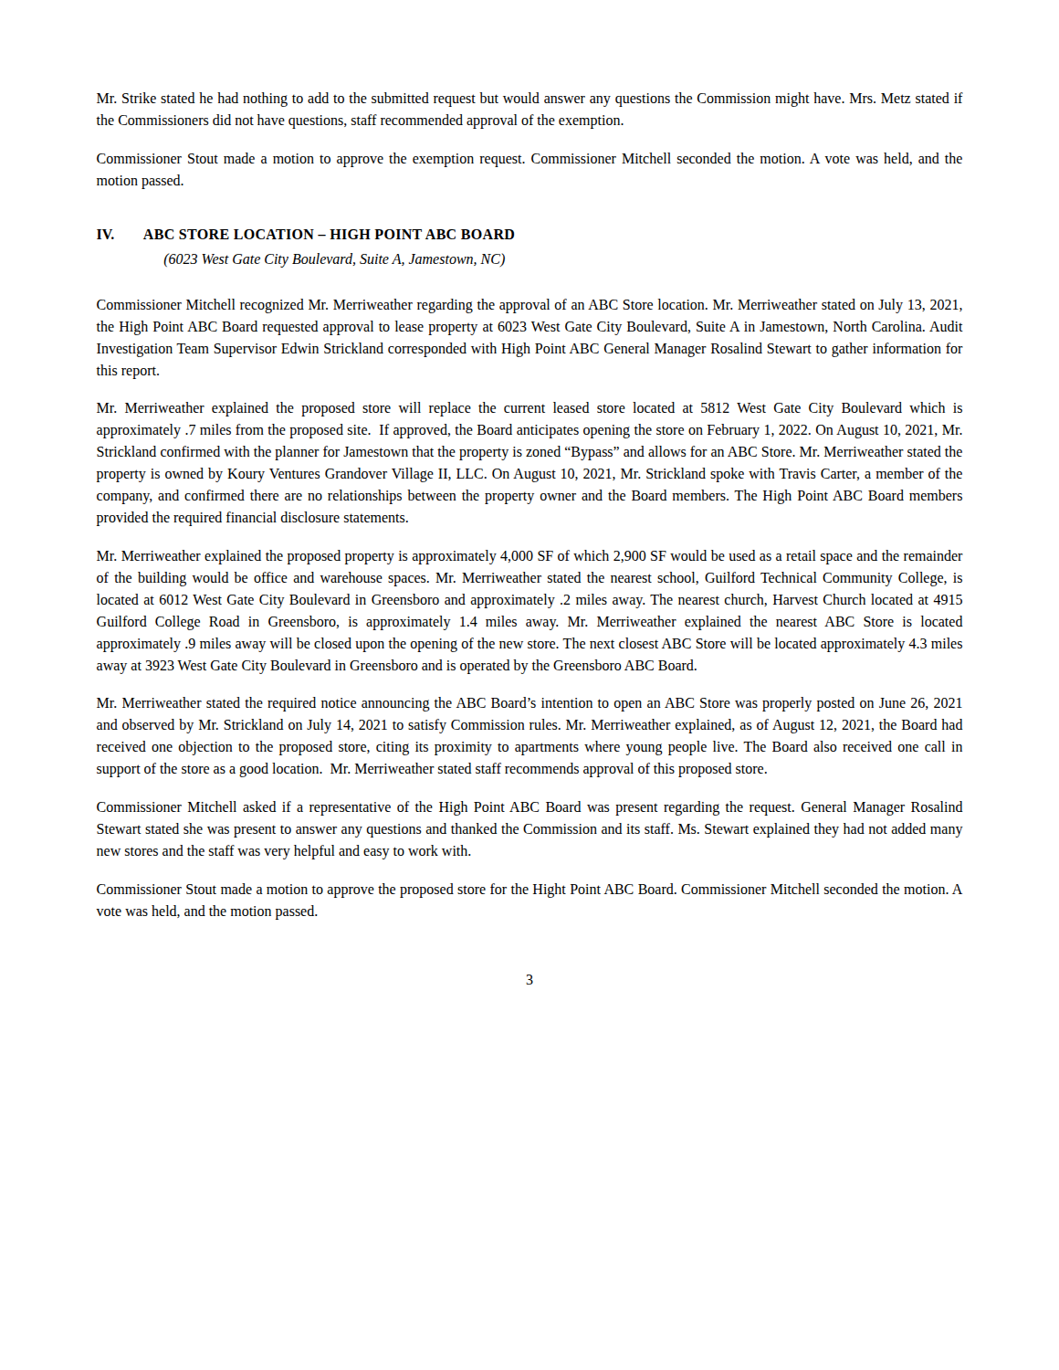Mr. Strike stated he had nothing to add to the submitted request but would answer any questions the Commission might have. Mrs. Metz stated if the Commissioners did not have questions, staff recommended approval of the exemption.
Commissioner Stout made a motion to approve the exemption request. Commissioner Mitchell seconded the motion. A vote was held, and the motion passed.
IV. ABC STORE LOCATION – HIGH POINT ABC BOARD
(6023 West Gate City Boulevard, Suite A, Jamestown, NC)
Commissioner Mitchell recognized Mr. Merriweather regarding the approval of an ABC Store location. Mr. Merriweather stated on July 13, 2021, the High Point ABC Board requested approval to lease property at 6023 West Gate City Boulevard, Suite A in Jamestown, North Carolina. Audit Investigation Team Supervisor Edwin Strickland corresponded with High Point ABC General Manager Rosalind Stewart to gather information for this report.
Mr. Merriweather explained the proposed store will replace the current leased store located at 5812 West Gate City Boulevard which is approximately .7 miles from the proposed site. If approved, the Board anticipates opening the store on February 1, 2022. On August 10, 2021, Mr. Strickland confirmed with the planner for Jamestown that the property is zoned “Bypass” and allows for an ABC Store. Mr. Merriweather stated the property is owned by Koury Ventures Grandover Village II, LLC. On August 10, 2021, Mr. Strickland spoke with Travis Carter, a member of the company, and confirmed there are no relationships between the property owner and the Board members. The High Point ABC Board members provided the required financial disclosure statements.
Mr. Merriweather explained the proposed property is approximately 4,000 SF of which 2,900 SF would be used as a retail space and the remainder of the building would be office and warehouse spaces. Mr. Merriweather stated the nearest school, Guilford Technical Community College, is located at 6012 West Gate City Boulevard in Greensboro and approximately .2 miles away. The nearest church, Harvest Church located at 4915 Guilford College Road in Greensboro, is approximately 1.4 miles away. Mr. Merriweather explained the nearest ABC Store is located approximately .9 miles away will be closed upon the opening of the new store. The next closest ABC Store will be located approximately 4.3 miles away at 3923 West Gate City Boulevard in Greensboro and is operated by the Greensboro ABC Board.
Mr. Merriweather stated the required notice announcing the ABC Board’s intention to open an ABC Store was properly posted on June 26, 2021 and observed by Mr. Strickland on July 14, 2021 to satisfy Commission rules. Mr. Merriweather explained, as of August 12, 2021, the Board had received one objection to the proposed store, citing its proximity to apartments where young people live. The Board also received one call in support of the store as a good location. Mr. Merriweather stated staff recommends approval of this proposed store.
Commissioner Mitchell asked if a representative of the High Point ABC Board was present regarding the request. General Manager Rosalind Stewart stated she was present to answer any questions and thanked the Commission and its staff. Ms. Stewart explained they had not added many new stores and the staff was very helpful and easy to work with.
Commissioner Stout made a motion to approve the proposed store for the Hight Point ABC Board. Commissioner Mitchell seconded the motion. A vote was held, and the motion passed.
3